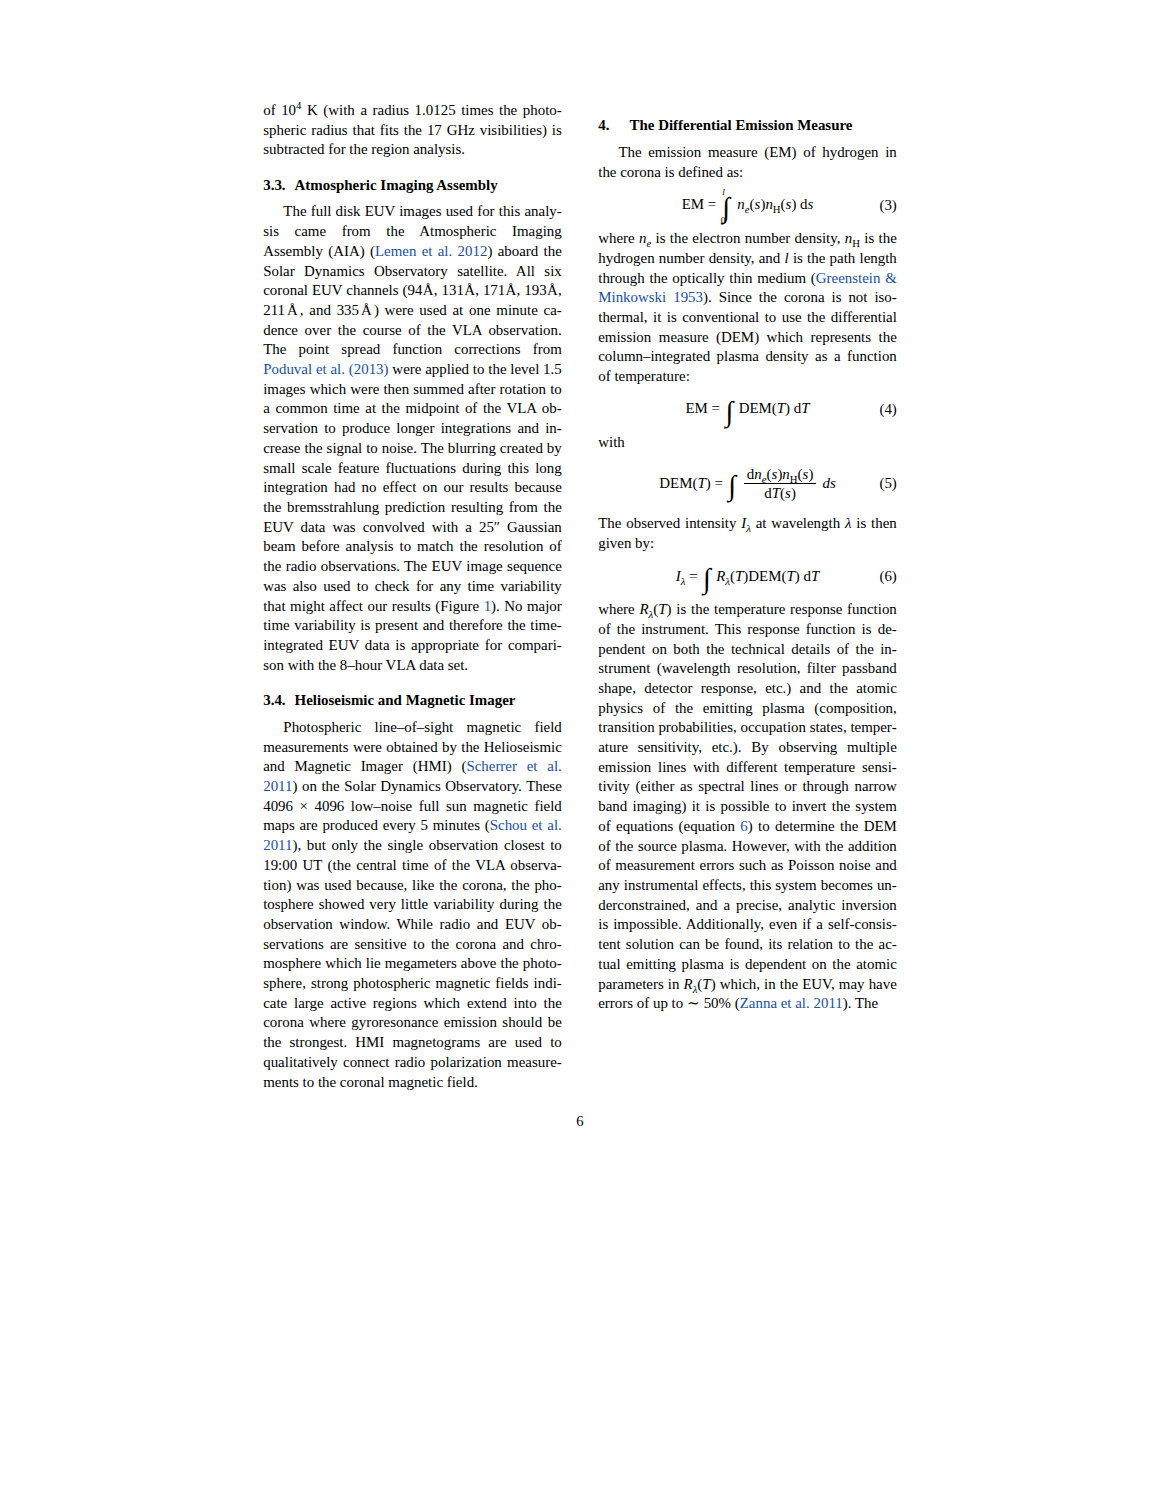of 104 K (with a radius 1.0125 times the photospheric radius that fits the 17 GHz visibilities) is subtracted for the region analysis.
3.3. Atmospheric Imaging Assembly
The full disk EUV images used for this analysis came from the Atmospheric Imaging Assembly (AIA) (Lemen et al. 2012) aboard the Solar Dynamics Observatory satellite. All six coronal EUV channels (94Å, 131Å, 171Å, 193Å, 211Å, and 335Å) were used at one minute cadence over the course of the VLA observation. The point spread function corrections from Poduval et al. (2013) were applied to the level 1.5 images which were then summed after rotation to a common time at the midpoint of the VLA observation to produce longer integrations and increase the signal to noise. The blurring created by small scale feature fluctuations during this long integration had no effect on our results because the bremsstrahlung prediction resulting from the EUV data was convolved with a 25″ Gaussian beam before analysis to match the resolution of the radio observations. The EUV image sequence was also used to check for any time variability that might affect our results (Figure 1). No major time variability is present and therefore the time-integrated EUV data is appropriate for comparison with the 8–hour VLA data set.
3.4. Helioseismic and Magnetic Imager
Photospheric line–of–sight magnetic field measurements were obtained by the Helioseismic and Magnetic Imager (HMI) (Scherrer et al. 2011) on the Solar Dynamics Observatory. These 4096 × 4096 low–noise full sun magnetic field maps are produced every 5 minutes (Schou et al. 2011), but only the single observation closest to 19:00 UT (the central time of the VLA observation) was used because, like the corona, the photosphere showed very little variability during the observation window. While radio and EUV observations are sensitive to the corona and chromosphere which lie megameters above the photosphere, strong photospheric magnetic fields indicate large active regions which extend into the corona where gyroresonance emission should be the strongest. HMI magnetograms are used to qualitatively connect radio polarization measurements to the coronal magnetic field.
4. The Differential Emission Measure
The emission measure (EM) of hydrogen in the corona is defined as:
EM = l ∫ 0 ne(s)nH(s) ds (3)
where ne is the electron number density, nH is the hydrogen number density, and l is the path length through the optically thin medium (Greenstein & Minkowski 1953). Since the corona is not isothermal, it is conventional to use the differential emission measure (DEM) which represents the column–integrated plasma density as a function of temperature:
EM = ∫ DEM(T) dT (4)
with
DEM(T) = ∫ dne(s)nH(s) dT(s) ds (5)
The observed intensity Iλ at wavelength λ is then given by:
Iλ = ∫ Rλ(T)DEM(T) dT (6)
where Rλ(T) is the temperature response function of the instrument. This response function is dependent on both the technical details of the instrument (wavelength resolution, filter passband shape, detector response, etc.) and the atomic physics of the emitting plasma (composition, transition probabilities, occupation states, temperature sensitivity, etc.). By observing multiple emission lines with different temperature sensitivity (either as spectral lines or through narrow band imaging) it is possible to invert the system of equations (equation 6) to determine the DEM of the source plasma. However, with the addition of measurement errors such as Poisson noise and any instrumental effects, this system becomes underconstrained, and a precise, analytic inversion is impossible. Additionally, even if a self-consistent solution can be found, its relation to the actual emitting plasma is dependent on the atomic parameters in Rλ(T) which, in the EUV, may have errors of up to ∼ 50% (Zanna et al. 2011). The
6